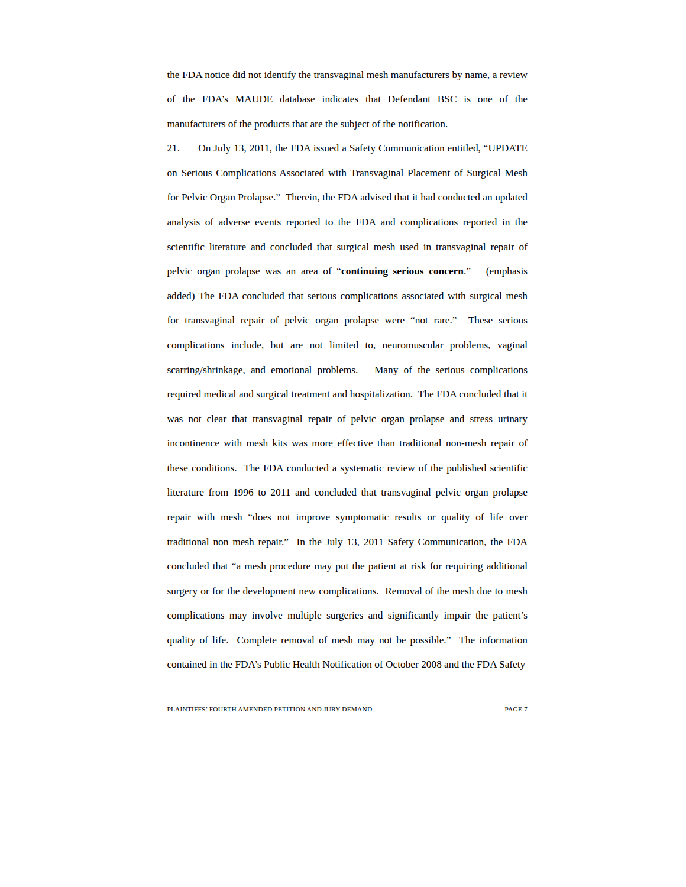the FDA notice did not identify the transvaginal mesh manufacturers by name, a review of the FDA’s MAUDE database indicates that Defendant BSC is one of the manufacturers of the products that are the subject of the notification.
21. On July 13, 2011, the FDA issued a Safety Communication entitled, “UPDATE on Serious Complications Associated with Transvaginal Placement of Surgical Mesh for Pelvic Organ Prolapse.” Therein, the FDA advised that it had conducted an updated analysis of adverse events reported to the FDA and complications reported in the scientific literature and concluded that surgical mesh used in transvaginal repair of pelvic organ prolapse was an area of “continuing serious concern.” (emphasis added) The FDA concluded that serious complications associated with surgical mesh for transvaginal repair of pelvic organ prolapse were “not rare.” These serious complications include, but are not limited to, neuromuscular problems, vaginal scarring/shrinkage, and emotional problems. Many of the serious complications required medical and surgical treatment and hospitalization. The FDA concluded that it was not clear that transvaginal repair of pelvic organ prolapse and stress urinary incontinence with mesh kits was more effective than traditional non-mesh repair of these conditions. The FDA conducted a systematic review of the published scientific literature from 1996 to 2011 and concluded that transvaginal pelvic organ prolapse repair with mesh “does not improve symptomatic results or quality of life over traditional non mesh repair.” In the July 13, 2011 Safety Communication, the FDA concluded that “a mesh procedure may put the patient at risk for requiring additional surgery or for the development new complications. Removal of the mesh due to mesh complications may involve multiple surgeries and significantly impair the patient’s quality of life. Complete removal of mesh may not be possible.” The information contained in the FDA’s Public Health Notification of October 2008 and the FDA Safety
Plaintiffs’ Fourth Amended Petition and Jury Demand Page 7